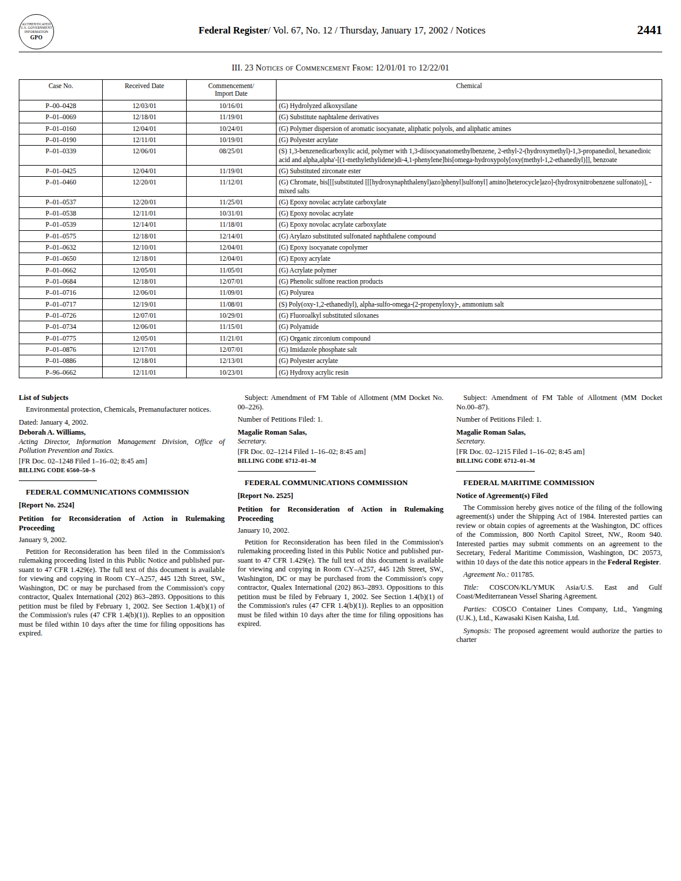AUTHENTICATED U.S. GOVERNMENT INFORMATION GPO
Federal Register/ Vol. 67, No. 12 / Thursday, January 17, 2002 / Notices
2441
III. 23 Notices of Commencement From: 12/01/01 to 12/22/01
| Case No. | Received Date | Commencement/ Import Date | Chemical |
| --- | --- | --- | --- |
| P–00–0428 | 12/03/01 | 10/16/01 | (G) Hydrolyzed alkoxysilane |
| P–01–0069 | 12/18/01 | 11/19/01 | (G) Substitute naphtalene derivatives |
| P–01–0160 | 12/04/01 | 10/24/01 | (G) Polymer dispersion of aromatic isocyanate, aliphatic polyols, and aliphatic amines |
| P–01–0190 | 12/11/01 | 10/19/01 | (G) Polyester acrylate |
| P–01–0339 | 12/06/01 | 08/25/01 | (S) 1,3-benzenedicarboxylic acid, polymer with 1,3-diisocyanatomethylbenzene, 2-ethyl-2-(hydroxymethyl)-1,3-propanediol, hexanedioic acid and alpha,alpha'-[(1-methylethylidene)di-4,1-phenylene]bis[omega-hydroxypoly[oxy(methyl-1,2-ethanediyl)]], benzoate |
| P–01–0425 | 12/04/01 | 11/19/01 | (G) Substituted zirconate ester |
| P–01–0460 | 12/20/01 | 11/12/01 | (G) Chromate, bis[[[substituted [[[hydroxynaphthalenyl)azo]phenyl]sulfonyl] amino]heterocycle]azo]-(hydroxynitrobenzene sulfonato)], - mixed salts |
| P–01–0537 | 12/20/01 | 11/25/01 | (G) Epoxy novolac acrylate carboxylate |
| P–01–0538 | 12/11/01 | 10/31/01 | (G) Epoxy novolac acrylate |
| P–01–0539 | 12/14/01 | 11/18/01 | (G) Epoxy novolac acrylate carboxylate |
| P–01–0575 | 12/18/01 | 12/14/01 | (G) Arylazo substituted sulfonated naphthalene compound |
| P–01–0632 | 12/10/01 | 12/04/01 | (G) Epoxy isocyanate copolymer |
| P–01–0650 | 12/18/01 | 12/04/01 | (G) Epoxy acrylate |
| P–01–0662 | 12/05/01 | 11/05/01 | (G) Acrylate polymer |
| P–01–0684 | 12/18/01 | 12/07/01 | (G) Phenolic sulfone reaction products |
| P–01–0716 | 12/06/01 | 11/09/01 | (G) Polyurea |
| P–01–0717 | 12/19/01 | 11/08/01 | (S) Poly(oxy-1,2-ethanediyl), alpha-sulfo-omega-(2-propenyloxy)-, ammonium salt |
| P–01–0726 | 12/07/01 | 10/29/01 | (G) Fluoroalkyl substituted siloxanes |
| P–01–0734 | 12/06/01 | 11/15/01 | (G) Polyamide |
| P–01–0775 | 12/05/01 | 11/21/01 | (G) Organic zirconium compound |
| P–01–0876 | 12/17/01 | 12/07/01 | (G) Imidazole phosphate salt |
| P–01–0886 | 12/18/01 | 12/13/01 | (G) Polyester acrylate |
| P–96–0662 | 12/11/01 | 10/23/01 | (G) Hydroxy acrylic resin |
List of Subjects
Environmental protection, Chemicals, Premanufacturer notices.
Dated: January 4, 2002.
Deborah A. Williams,
Acting Director, Information Management Division, Office of Pollution Prevention and Toxics.
[FR Doc. 02–1248 Filed 1–16–02; 8:45 am]
BILLING CODE 6560–50–S
FEDERAL COMMUNICATIONS COMMISSION
[Report No. 2524]
Petition for Reconsideration of Action in Rulemaking Proceeding
January 9, 2002.
Petition for Reconsideration has been filed in the Commission's rulemaking proceeding listed in this Public Notice and published pursuant to 47 CFR 1.429(e). The full text of this document is available for viewing and copying in Room CY–A257, 445 12th Street, SW., Washington, DC or may be purchased from the Commission's copy contractor, Qualex International (202) 863–2893. Oppositions to this petition must be filed by February 1, 2002. See Section 1.4(b)(1) of the Commission's rules (47 CFR 1.4(b)(1)). Replies to an opposition must be filed within 10 days after the time for filing oppositions has expired.
Subject: Amendment of FM Table of Allotment (MM Docket No. 00–226).
Number of Petitions Filed: 1.
Magalie Roman Salas,
Secretary.
[FR Doc. 02–1214 Filed 1–16–02; 8:45 am]
BILLING CODE 6712–01–M
FEDERAL COMMUNICATIONS COMMISSION
[Report No. 2525]
Petition for Reconsideration of Action in Rulemaking Proceeding
January 10, 2002.
Petition for Reconsideration has been filed in the Commission's rulemaking proceeding listed in this Public Notice and published pursuant to 47 CFR 1.429(e). The full text of this document is available for viewing and copying in Room CY–A257, 445 12th Street, SW., Washington, DC or may be purchased from the Commission's copy contractor, Qualex International (202) 863–2893. Oppositions to this petition must be filed by February 1, 2002. See Section 1.4(b)(1) of the Commission's rules (47 CFR 1.4(b)(1)). Replies to an opposition must be filed within 10 days after the time for filing oppositions has expired.
Subject: Amendment of FM Table of Allotment (MM Docket No.00–87).
Number of Petitions Filed: 1.
Magalie Roman Salas,
Secretary.
[FR Doc. 02–1215 Filed 1–16–02; 8:45 am]
BILLING CODE 6712–01–M
FEDERAL MARITIME COMMISSION
Notice of Agreement(s) Filed
The Commission hereby gives notice of the filing of the following agreement(s) under the Shipping Act of 1984. Interested parties can review or obtain copies of agreements at the Washington, DC offices of the Commission, 800 North Capitol Street, NW., Room 940. Interested parties may submit comments on an agreement to the Secretary, Federal Maritime Commission, Washington, DC 20573, within 10 days of the date this notice appears in the Federal Register.
Agreement No.: 011785.
Title: COSCON/KL/YMUK Asia/U.S. East and Gulf Coast/Mediterranean Vessel Sharing Agreement.
Parties: COSCO Container Lines Company, Ltd., Yangming (U.K.), Ltd., Kawasaki Kisen Kaisha, Ltd.
Synopsis: The proposed agreement would authorize the parties to charter